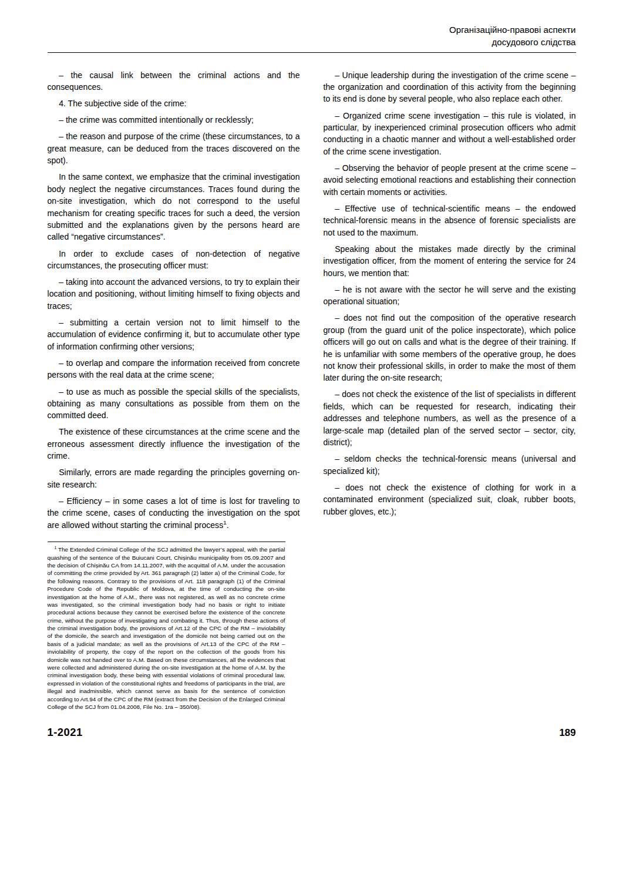Організаційно-правові аспекти
досудового слідства
– the causal link between the criminal actions and the consequences.
4. The subjective side of the crime:
– the crime was committed intentionally or recklessly;
– the reason and purpose of the crime (these circumstances, to a great measure, can be deduced from the traces discovered on the spot).
In the same context, we emphasize that the criminal investigation body neglect the negative circumstances. Traces found during the on-site investigation, which do not correspond to the useful mechanism for creating specific traces for such a deed, the version submitted and the explanations given by the persons heard are called “negative circumstances”.
In order to exclude cases of non-detection of negative circumstances, the prosecuting officer must:
– taking into account the advanced versions, to try to explain their location and positioning, without limiting himself to fixing objects and traces;
– submitting a certain version not to limit himself to the accumulation of evidence confirming it, but to accumulate other type of information confirming other versions;
– to overlap and compare the information received from concrete persons with the real data at the crime scene;
– to use as much as possible the special skills of the specialists, obtaining as many consultations as possible from them on the committed deed.
The existence of these circumstances at the crime scene and the erroneous assessment directly influence the investigation of the crime.
Similarly, errors are made regarding the principles governing on-site research:
– Efficiency – in some cases a lot of time is lost for traveling to the crime scene, cases of conducting the investigation on the spot are allowed without starting the criminal process1.
– Unique leadership during the investigation of the crime scene – the organization and coordination of this activity from the beginning to its end is done by several people, who also replace each other.
– Organized crime scene investigation – this rule is violated, in particular, by inexperienced criminal prosecution officers who admit conducting in a chaotic manner and without a well-established order of the crime scene investigation.
– Observing the behavior of people present at the crime scene – avoid selecting emotional reactions and establishing their connection with certain moments or activities.
– Effective use of technical-scientific means – the endowed technical-forensic means in the absence of forensic specialists are not used to the maximum.
Speaking about the mistakes made directly by the criminal investigation officer, from the moment of entering the service for 24 hours, we mention that:
– he is not aware with the sector he will serve and the existing operational situation;
– does not find out the composition of the operative research group (from the guard unit of the police inspectorate), which police officers will go out on calls and what is the degree of their training. If he is unfamiliar with some members of the operative group, he does not know their professional skills, in order to make the most of them later during the on-site research;
– does not check the existence of the list of specialists in different fields, which can be requested for research, indicating their addresses and telephone numbers, as well as the presence of a large-scale map (detailed plan of the served sector – sector, city, district);
– seldom checks the technical-forensic means (universal and specialized kit);
– does not check the existence of clothing for work in a contaminated environment (specialized suit, cloak, rubber boots, rubber gloves, etc.);
1 The Extended Criminal College of the SCJ admitted the lawyer’s appeal, with the partial quashing of the sentence of the Buiucani Court, Chișinău municipality from 05.09.2007 and the decision of Chișinău CA from 14.11.2007, with the acquittal of A.M. under the accusation of committing the crime provided by Art. 361 paragraph (2) latter a) of the Criminal Code, for the following reasons. Contrary to the provisions of Art. 118 paragraph (1) of the Criminal Procedure Code of the Republic of Moldova, at the time of conducting the on-site investigation at the home of A.M., there was not registered, as well as no concrete crime was investigated, so the criminal investigation body had no basis or right to initiate procedural actions because they cannot be exercised before the existence of the concrete crime, without the purpose of investigating and combating it. Thus, through these actions of the criminal investigation body, the provisions of Art.12 of the CPC of the RM – inviolability of the domicile, the search and investigation of the domicile not being carried out on the basis of a judicial mandate; as well as the provisions of Art.13 of the CPC of the RM – inviolability of property, the copy of the report on the collection of the goods from his domicile was not handed over to A.M. Based on these circumstances, all the evidences that were collected and administered during the on-site investigation at the home of A.M. by the criminal investigation body, these being with essential violations of criminal procedural law, expressed in violation of the constitutional rights and freedoms of participants in the trial, are illegal and inadmissible, which cannot serve as basis for the sentence of conviction according to Art.94 of the CPC of the RM (extract from the Decision of the Enlarged Criminal College of the SCJ from 01.04.2008, File No. 1ra – 350/08).
1-2021
189